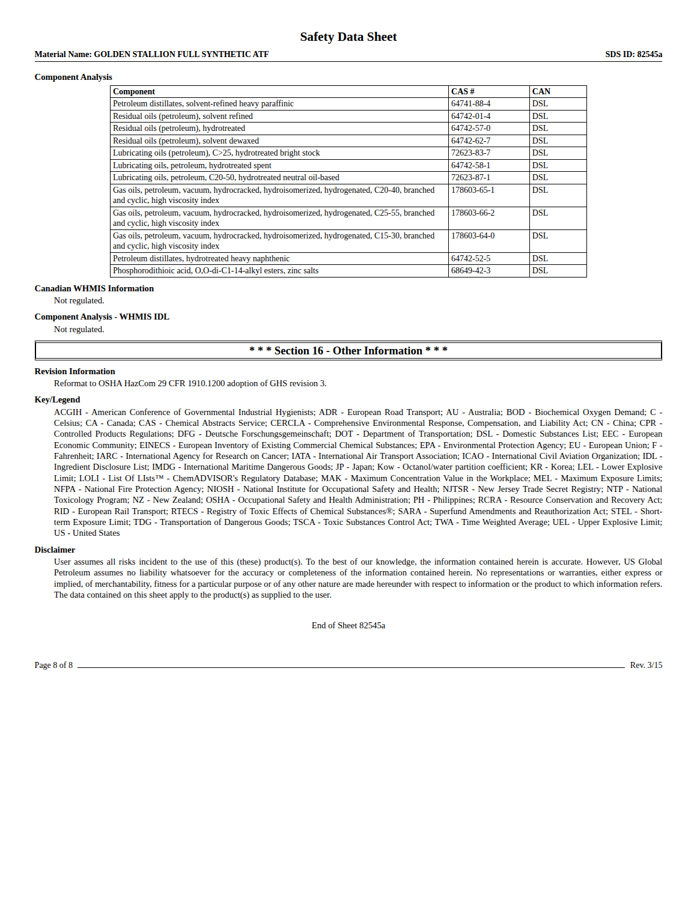Safety Data Sheet
Material Name: GOLDEN STALLION FULL SYNTHETIC ATF SDS ID: 82545a
Component Analysis
| Component | CAS # | CAN |
| --- | --- | --- |
| Petroleum distillates, solvent-refined heavy paraffinic | 64741-88-4 | DSL |
| Residual oils (petroleum), solvent refined | 64742-01-4 | DSL |
| Residual oils (petroleum), hydrotreated | 64742-57-0 | DSL |
| Residual oils (petroleum), solvent dewaxed | 64742-62-7 | DSL |
| Lubricating oils (petroleum), C>25, hydrotreated bright stock | 72623-83-7 | DSL |
| Lubricating oils, petroleum, hydrotreated spent | 64742-58-1 | DSL |
| Lubricating oils, petroleum, C20-50, hydrotreated neutral oil-based | 72623-87-1 | DSL |
| Gas oils, petroleum, vacuum, hydrocracked, hydroisomerized, hydrogenated, C20-40, branched and cyclic, high viscosity index | 178603-65-1 | DSL |
| Gas oils, petroleum, vacuum, hydrocracked, hydroisomerized, hydrogenated, C25-55, branched and cyclic, high viscosity index | 178603-66-2 | DSL |
| Gas oils, petroleum, vacuum, hydrocracked, hydroisomerized, hydrogenated, C15-30, branched and cyclic, high viscosity index | 178603-64-0 | DSL |
| Petroleum distillates, hydrotreated heavy naphthenic | 64742-52-5 | DSL |
| Phosphorodithioic acid, O,O-di-C1-14-alkyl esters, zinc salts | 68649-42-3 | DSL |
Canadian WHMIS Information
Not regulated.
Component Analysis - WHMIS IDL
Not regulated.
* * * Section 16 - Other Information * * *
Revision Information
Reformat to OSHA HazCom 29 CFR 1910.1200 adoption of GHS revision 3.
Key/Legend
ACGIH - American Conference of Governmental Industrial Hygienists; ADR - European Road Transport; AU - Australia; BOD - Biochemical Oxygen Demand; C - Celsius; CA - Canada; CAS - Chemical Abstracts Service; CERCLA - Comprehensive Environmental Response, Compensation, and Liability Act; CN - China; CPR - Controlled Products Regulations; DFG - Deutsche Forschungsgemeinschaft; DOT - Department of Transportation; DSL - Domestic Substances List; EEC - European Economic Community; EINECS - European Inventory of Existing Commercial Chemical Substances; EPA - Environmental Protection Agency; EU - European Union; F - Fahrenheit; IARC - International Agency for Research on Cancer; IATA - International Air Transport Association; ICAO - International Civil Aviation Organization; IDL - Ingredient Disclosure List; IMDG - International Maritime Dangerous Goods; JP - Japan; Kow - Octanol/water partition coefficient; KR - Korea; LEL - Lower Explosive Limit; LOLI - List Of LIsts™ - ChemADVISOR's Regulatory Database; MAK - Maximum Concentration Value in the Workplace; MEL - Maximum Exposure Limits; NFPA - National Fire Protection Agency; NIOSH - National Institute for Occupational Safety and Health; NJTSR - New Jersey Trade Secret Registry; NTP - National Toxicology Program; NZ - New Zealand; OSHA - Occupational Safety and Health Administration; PH - Philippines; RCRA - Resource Conservation and Recovery Act; RID - European Rail Transport; RTECS - Registry of Toxic Effects of Chemical Substances®; SARA - Superfund Amendments and Reauthorization Act; STEL - Short-term Exposure Limit; TDG - Transportation of Dangerous Goods; TSCA - Toxic Substances Control Act; TWA - Time Weighted Average; UEL - Upper Explosive Limit; US - United States
Disclaimer
User assumes all risks incident to the use of this (these) product(s). To the best of our knowledge, the information contained herein is accurate. However, US Global Petroleum assumes no liability whatsoever for the accuracy or completeness of the information contained herein. No representations or warranties, either express or implied, of merchantability, fitness for a particular purpose or of any other nature are made hereunder with respect to information or the product to which information refers. The data contained on this sheet apply to the product(s) as supplied to the user.
End of Sheet 82545a
Page 8 of 8 Rev. 3/15